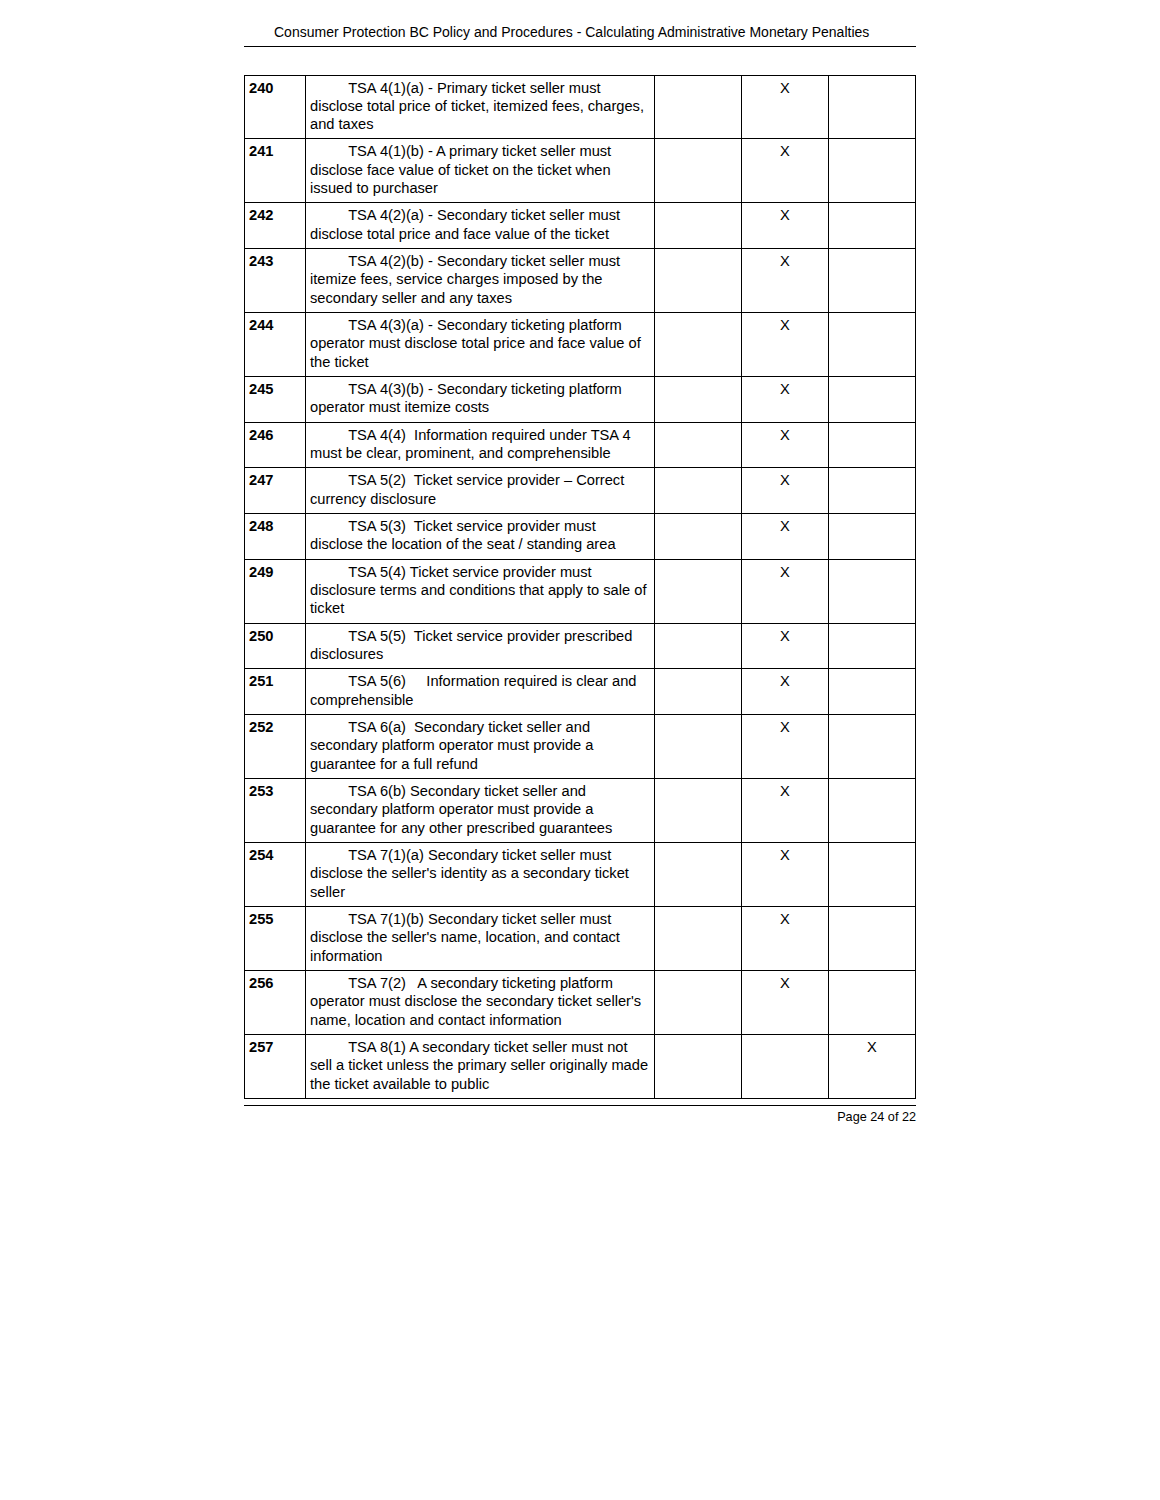Consumer Protection BC Policy and Procedures - Calculating Administrative Monetary Penalties
| 240 | TSA 4(1)(a) - Primary ticket seller must disclose total price of ticket, itemized fees, charges, and taxes | | X | |
| 241 | TSA 4(1)(b) - A primary ticket seller must disclose face value of ticket on the ticket when issued to purchaser | | X | |
| 242 | TSA 4(2)(a) - Secondary ticket seller must disclose total price and face value of the ticket | | X | |
| 243 | TSA 4(2)(b) - Secondary ticket seller must itemize fees, service charges imposed by the secondary seller and any taxes | | X | |
| 244 | TSA 4(3)(a) - Secondary ticketing platform operator must disclose total price and face value of the ticket | | X | |
| 245 | TSA 4(3)(b) - Secondary ticketing platform operator must itemize costs | | X | |
| 246 | TSA 4(4) Information required under TSA 4 must be clear, prominent, and comprehensible | | X | |
| 247 | TSA 5(2) Ticket service provider – Correct currency disclosure | | X | |
| 248 | TSA 5(3) Ticket service provider must disclose the location of the seat / standing area | | X | |
| 249 | TSA 5(4) Ticket service provider must disclosure terms and conditions that apply to sale of ticket | | X | |
| 250 | TSA 5(5) Ticket service provider prescribed disclosures | | X | |
| 251 | TSA 5(6) Information required is clear and comprehensible | | X | |
| 252 | TSA 6(a) Secondary ticket seller and secondary platform operator must provide a guarantee for a full refund | | X | |
| 253 | TSA 6(b) Secondary ticket seller and secondary platform operator must provide a guarantee for any other prescribed guarantees | | X | |
| 254 | TSA 7(1)(a) Secondary ticket seller must disclose the seller's identity as a secondary ticket seller | | X | |
| 255 | TSA 7(1)(b) Secondary ticket seller must disclose the seller's name, location, and contact information | | X | |
| 256 | TSA 7(2) A secondary ticketing platform operator must disclose the secondary ticket seller's name, location and contact information | | X | |
| 257 | TSA 8(1) A secondary ticket seller must not sell a ticket unless the primary seller originally made the ticket available to public | | | X |
Page 24 of 22